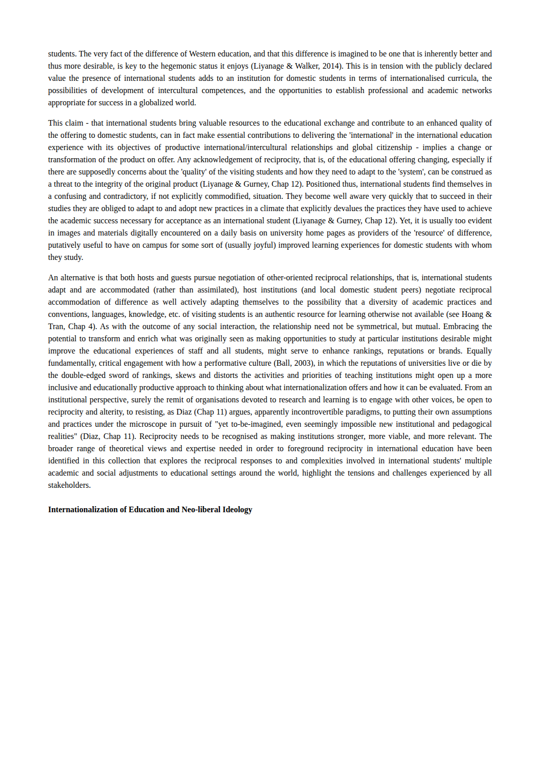students. The very fact of the difference of Western education, and that this difference is imagined to be one that is inherently better and thus more desirable, is key to the hegemonic status it enjoys (Liyanage & Walker, 2014). This is in tension with the publicly declared value the presence of international students adds to an institution for domestic students in terms of internationalised curricula, the possibilities of development of intercultural competences, and the opportunities to establish professional and academic networks appropriate for success in a globalized world.
This claim - that international students bring valuable resources to the educational exchange and contribute to an enhanced quality of the offering to domestic students, can in fact make essential contributions to delivering the 'international' in the international education experience with its objectives of productive international/intercultural relationships and global citizenship - implies a change or transformation of the product on offer. Any acknowledgement of reciprocity, that is, of the educational offering changing, especially if there are supposedly concerns about the 'quality' of the visiting students and how they need to adapt to the 'system', can be construed as a threat to the integrity of the original product (Liyanage & Gurney, Chap 12). Positioned thus, international students find themselves in a confusing and contradictory, if not explicitly commodified, situation. They become well aware very quickly that to succeed in their studies they are obliged to adapt to and adopt new practices in a climate that explicitly devalues the practices they have used to achieve the academic success necessary for acceptance as an international student (Liyanage & Gurney, Chap 12). Yet, it is usually too evident in images and materials digitally encountered on a daily basis on university home pages as providers of the 'resource' of difference, putatively useful to have on campus for some sort of (usually joyful) improved learning experiences for domestic students with whom they study.
An alternative is that both hosts and guests pursue negotiation of other-oriented reciprocal relationships, that is, international students adapt and are accommodated (rather than assimilated), host institutions (and local domestic student peers) negotiate reciprocal accommodation of difference as well actively adapting themselves to the possibility that a diversity of academic practices and conventions, languages, knowledge, etc. of visiting students is an authentic resource for learning otherwise not available (see Hoang & Tran, Chap 4). As with the outcome of any social interaction, the relationship need not be symmetrical, but mutual. Embracing the potential to transform and enrich what was originally seen as making opportunities to study at particular institutions desirable might improve the educational experiences of staff and all students, might serve to enhance rankings, reputations or brands. Equally fundamentally, critical engagement with how a performative culture (Ball, 2003), in which the reputations of universities live or die by the double-edged sword of rankings, skews and distorts the activities and priorities of teaching institutions might open up a more inclusive and educationally productive approach to thinking about what internationalization offers and how it can be evaluated. From an institutional perspective, surely the remit of organisations devoted to research and learning is to engage with other voices, be open to reciprocity and alterity, to resisting, as Diaz (Chap 11) argues, apparently incontrovertible paradigms, to putting their own assumptions and practices under the microscope in pursuit of "yet to-be-imagined, even seemingly impossible new institutional and pedagogical realities" (Diaz, Chap 11). Reciprocity needs to be recognised as making institutions stronger, more viable, and more relevant. The broader range of theoretical views and expertise needed in order to foreground reciprocity in international education have been identified in this collection that explores the reciprocal responses to and complexities involved in international students' multiple academic and social adjustments to educational settings around the world, highlight the tensions and challenges experienced by all stakeholders.
Internationalization of Education and Neo-liberal Ideology